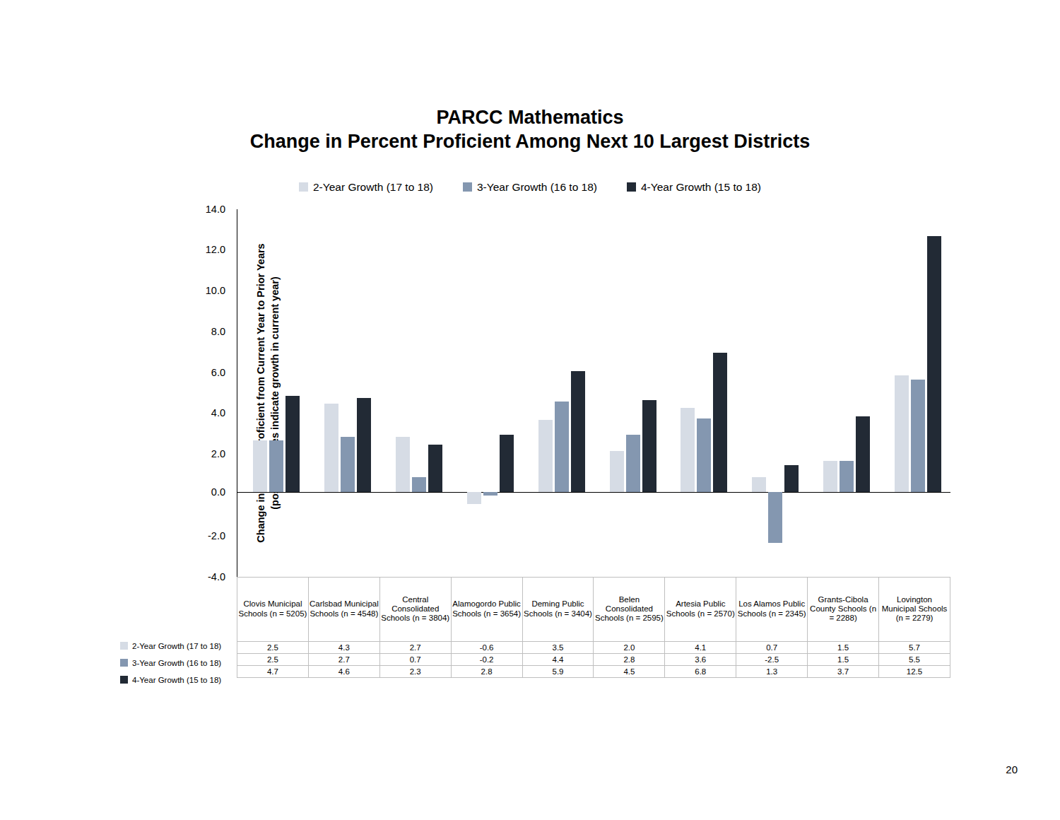PARCC Mathematics
Change in Percent Proficient Among Next 10 Largest Districts
2-Year Growth (17 to 18)
3-Year Growth (16 to 18)
4-Year Growth (15 to 18)
Change in Percent Proficient from Current Year to Prior Years
(positive values indicate growth in current year)
14.0
12.0
10.0
8.0
6.0
4.0
2.0
0.0
-2.0
-4.0
2-Year Growth (17 to 18)
3-Year Growth (16 to 18)
4-Year Growth (15 to 18)
| Clovis Municipal Schools (n = 5205) | Carlsbad Municipal Schools (n = 4548) | Central Consolidated Schools (n = 3804) | Alamogordo Public Schools (n = 3654) | Deming Public Schools (n = 3404) | Belen Consolidated Schools (n = 2595) | Artesia Public Schools (n = 2570) | Los Alamos Public Schools (n = 2345) | Grants-Cibola County Schools (n = 2288) | Lovington Municipal Schools (n = 2279) |
| --- | --- | --- | --- | --- | --- | --- | --- | --- | --- |
| 2.5 | 4.3 | 2.7 | -0.6 | 3.5 | 2.0 | 4.1 | 0.7 | 1.5 | 5.7 |
| 2.5 | 2.7 | 0.7 | -0.2 | 4.4 | 2.8 | 3.6 | -2.5 | 1.5 | 5.5 |
| 4.7 | 4.6 | 2.3 | 2.8 | 5.9 | 4.5 | 6.8 | 1.3 | 3.7 | 12.5 |
20